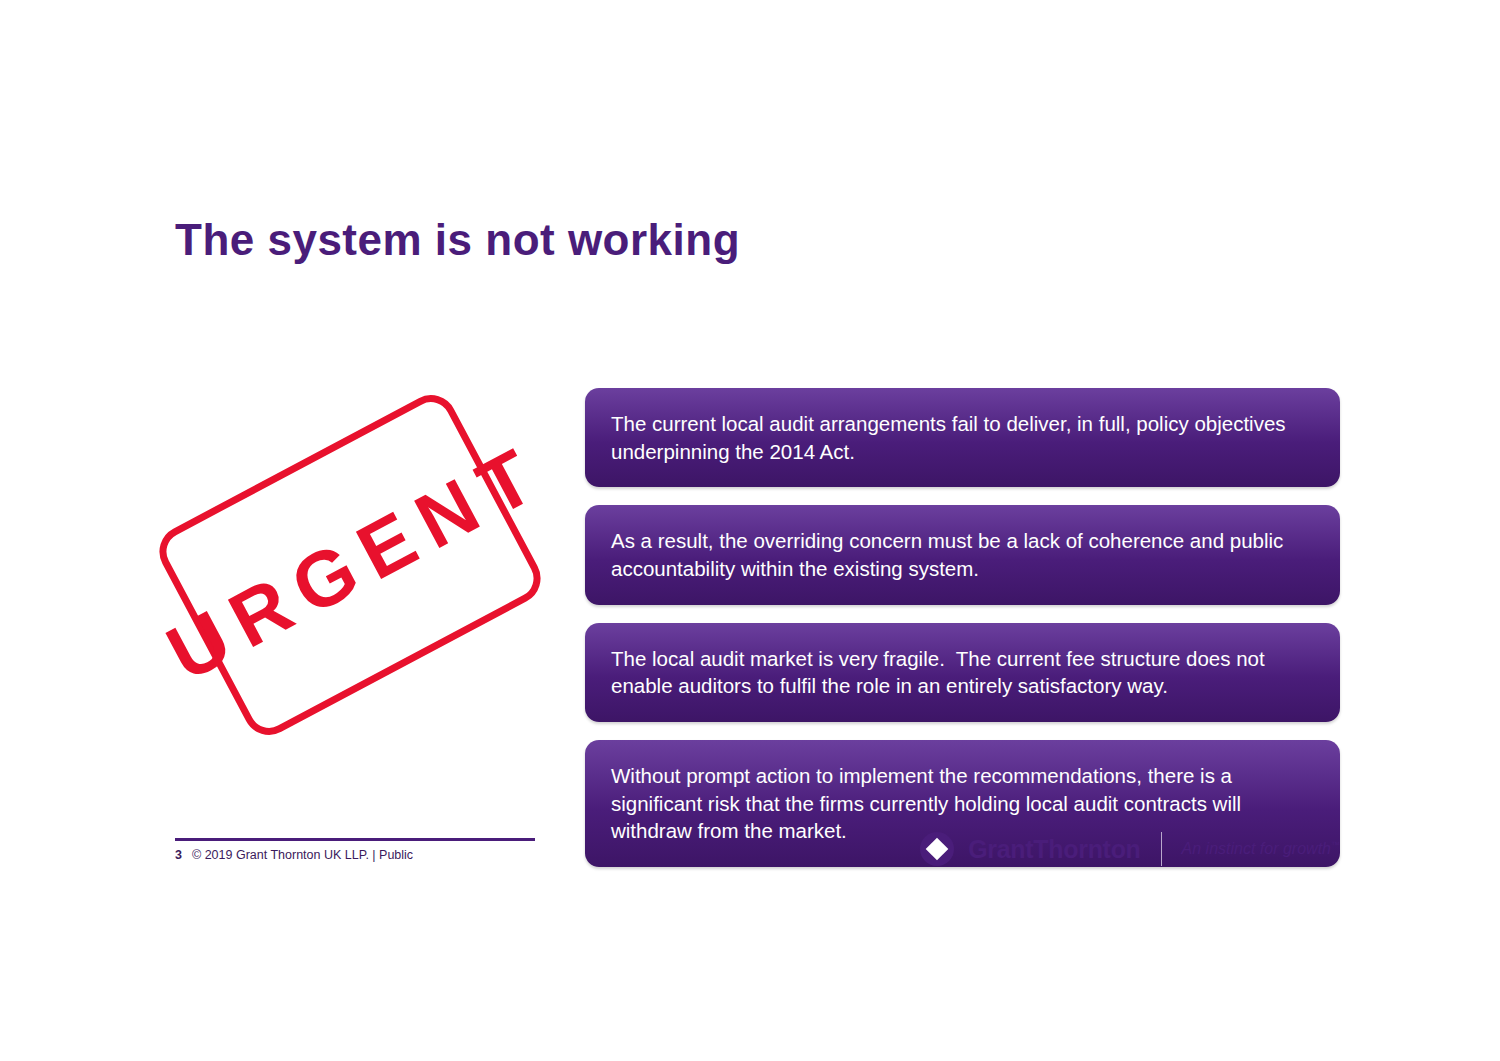The system is not working
URGENT
The current local audit arrangements fail to deliver, in full, policy objectives underpinning the 2014 Act.
As a result, the overriding concern must be a lack of coherence and public accountability within the existing system.
The local audit market is very fragile. The current fee structure does not enable auditors to fulfil the role in an entirely satisfactory way.
Without prompt action to implement the recommendations, there is a significant risk that the firms currently holding local audit contracts will withdraw from the market.
3© 2019 Grant Thornton UK LLP. | Public
GrantThornton
An instinct for growth™